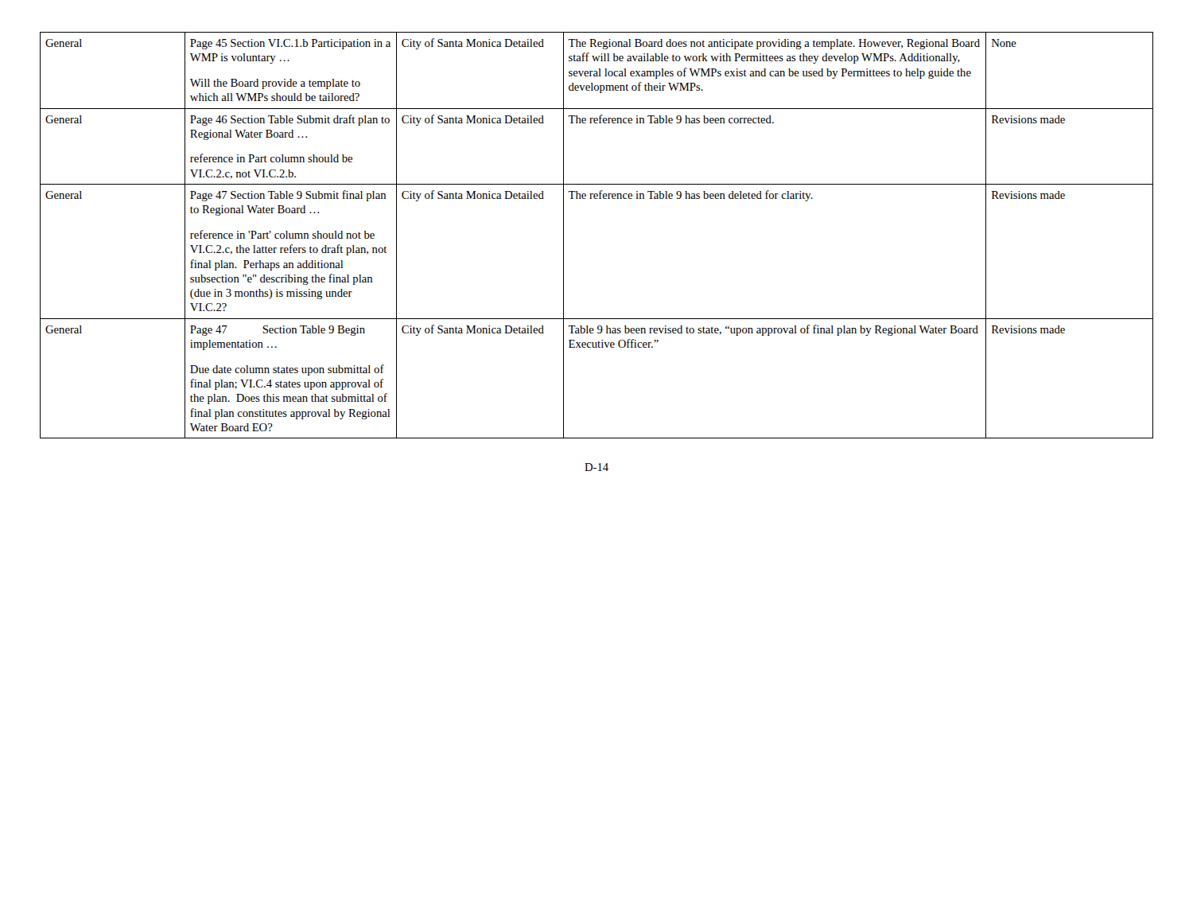| General | Page 45 Section VI.C.1.b Participation in a WMP is voluntary … Will the Board provide a template to which all WMPs should be tailored? | City of Santa Monica Detailed | The Regional Board does not anticipate providing a template. However, Regional Board staff will be available to work with Permittees as they develop WMPs. Additionally, several local examples of WMPs exist and can be used by Permittees to help guide the development of their WMPs. | None |
| General | Page 46 Section Table Submit draft plan to Regional Water Board … reference in Part column should be VI.C.2.c, not VI.C.2.b. | City of Santa Monica Detailed | The reference in Table 9 has been corrected. | Revisions made |
| General | Page 47 Section Table 9 Submit final plan to Regional Water Board … reference in 'Part' column should not be VI.C.2.c, the latter refers to draft plan, not final plan. Perhaps an additional subsection "e" describing the final plan (due in 3 months) is missing under VI.C.2? | City of Santa Monica Detailed | The reference in Table 9 has been deleted for clarity. | Revisions made |
| General | Page 47 Section Table 9 Begin implementation … Due date column states upon submittal of final plan; VI.C.4 states upon approval of the plan. Does this mean that submittal of final plan constitutes approval by Regional Water Board EO? | City of Santa Monica Detailed | Table 9 has been revised to state, “upon approval of final plan by Regional Water Board Executive Officer.” | Revisions made |
D-14